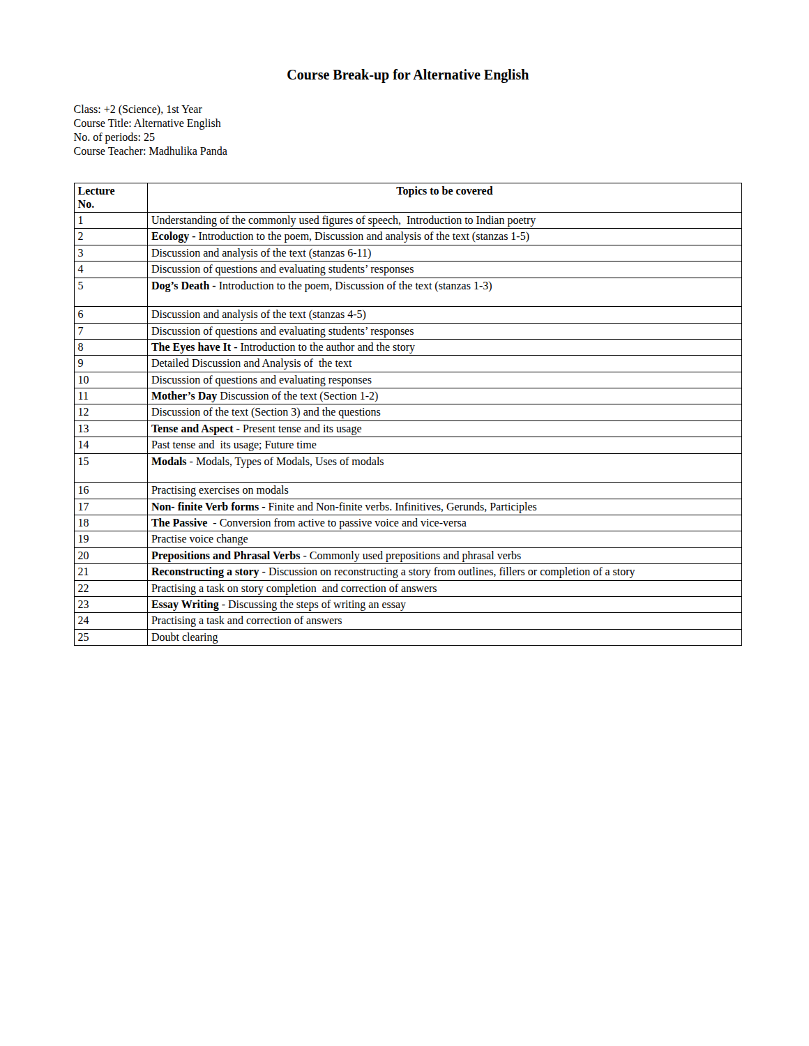Course Break-up for Alternative English
Class: +2 (Science), 1st Year
Course Title: Alternative English
No. of periods: 25
Course Teacher: Madhulika Panda
| Lecture No. | Topics to be covered |
| --- | --- |
| 1 | Understanding of the commonly used figures of speech, Introduction to Indian poetry |
| 2 | Ecology - Introduction to the poem, Discussion and analysis of the text (stanzas 1-5) |
| 3 | Discussion and analysis of the text (stanzas 6-11) |
| 4 | Discussion of questions and evaluating students’ responses |
| 5 | Dog’s Death - Introduction to the poem, Discussion of the text (stanzas 1-3) |
| 6 | Discussion and analysis of the text (stanzas 4-5) |
| 7 | Discussion of questions and evaluating students’ responses |
| 8 | The Eyes have It - Introduction to the author and the story |
| 9 | Detailed Discussion and Analysis of the text |
| 10 | Discussion of questions and evaluating responses |
| 11 | Mother’s Day Discussion of the text (Section 1-2) |
| 12 | Discussion of the text (Section 3) and the questions |
| 13 | Tense and Aspect - Present tense and its usage |
| 14 | Past tense and its usage; Future time |
| 15 | Modals - Modals, Types of Modals, Uses of modals |
| 16 | Practising exercises on modals |
| 17 | Non- finite Verb forms - Finite and Non-finite verbs. Infinitives, Gerunds, Participles |
| 18 | The Passive - Conversion from active to passive voice and vice-versa |
| 19 | Practise voice change |
| 20 | Prepositions and Phrasal Verbs - Commonly used prepositions and phrasal verbs |
| 21 | Reconstructing a story - Discussion on reconstructing a story from outlines, fillers or completion of a story |
| 22 | Practising a task on story completion and correction of answers |
| 23 | Essay Writing - Discussing the steps of writing an essay |
| 24 | Practising a task and correction of answers |
| 25 | Doubt clearing |